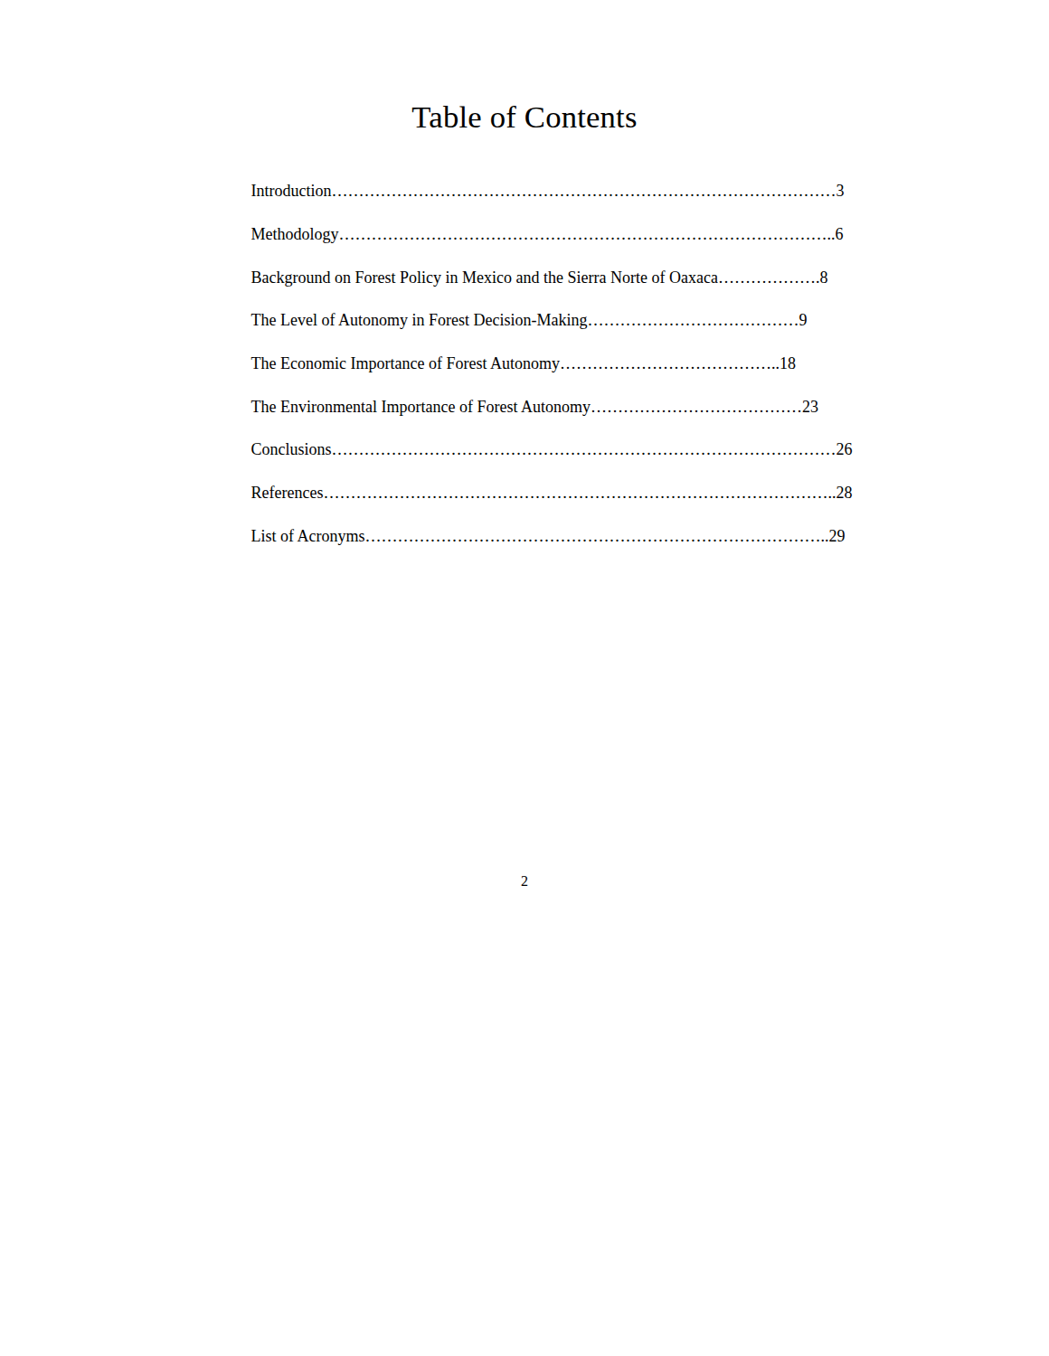Table of Contents
Introduction…………………………………………………………………………………3
Methodology………………………………………………………………………………..6
Background on Forest Policy in Mexico and the Sierra Norte of Oaxaca……………….8
The Level of Autonomy in Forest Decision-Making…………………………………9
The Economic Importance of Forest Autonomy…………………………………..18
The Environmental Importance of Forest Autonomy…………………………………23
Conclusions…………………………………………………………………………………26
References…………………………………………………………………………………..28
List of Acronyms…………………………………………………………………………..29
2